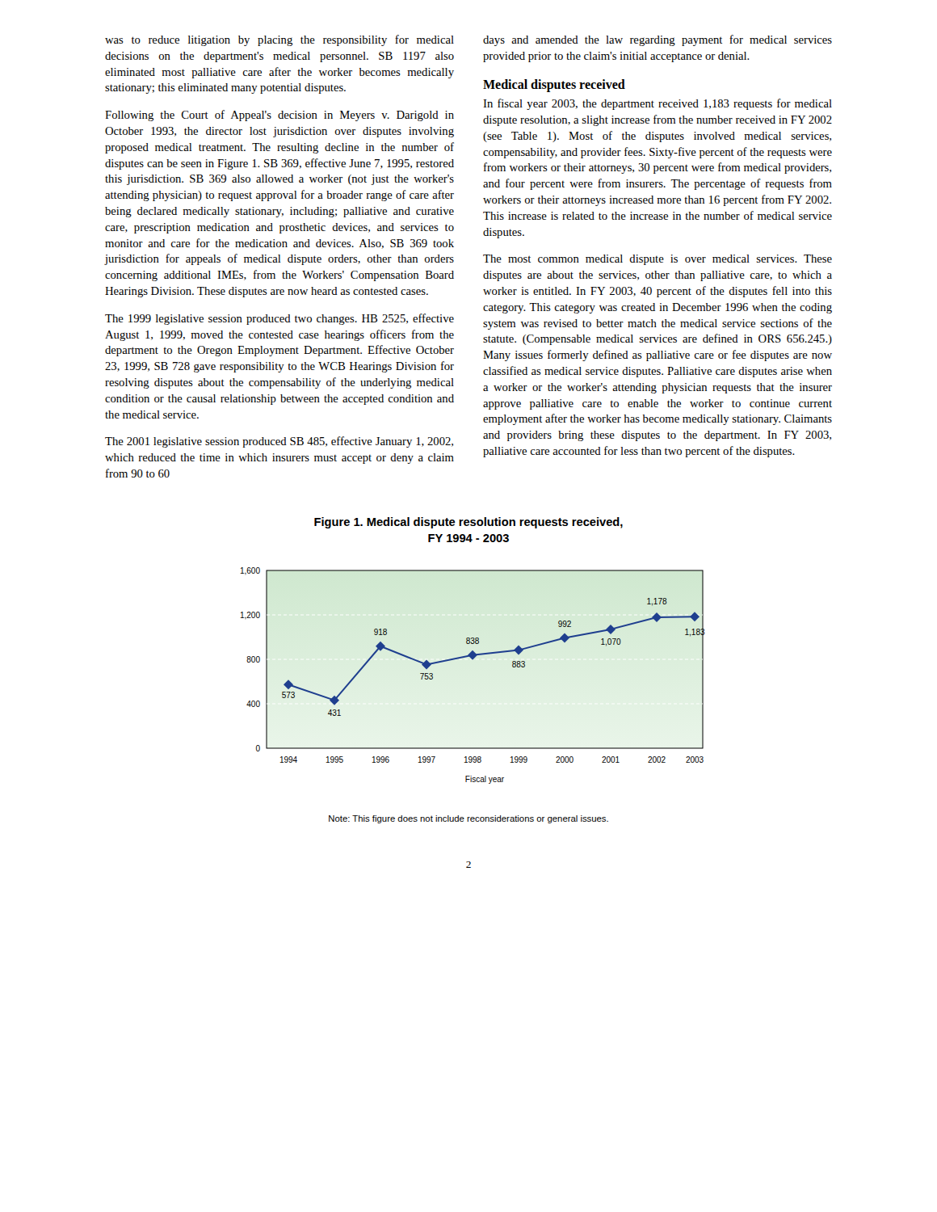was to reduce litigation by placing the responsibility for medical decisions on the department's medical personnel. SB 1197 also eliminated most palliative care after the worker becomes medically stationary; this eliminated many potential disputes.
Following the Court of Appeal's decision in Meyers v. Darigold in October 1993, the director lost jurisdiction over disputes involving proposed medical treatment. The resulting decline in the number of disputes can be seen in Figure 1. SB 369, effective June 7, 1995, restored this jurisdiction. SB 369 also allowed a worker (not just the worker's attending physician) to request approval for a broader range of care after being declared medically stationary, including; palliative and curative care, prescription medication and prosthetic devices, and services to monitor and care for the medication and devices. Also, SB 369 took jurisdiction for appeals of medical dispute orders, other than orders concerning additional IMEs, from the Workers' Compensation Board Hearings Division. These disputes are now heard as contested cases.
The 1999 legislative session produced two changes. HB 2525, effective August 1, 1999, moved the contested case hearings officers from the department to the Oregon Employment Department. Effective October 23, 1999, SB 728 gave responsibility to the WCB Hearings Division for resolving disputes about the compensability of the underlying medical condition or the causal relationship between the accepted condition and the medical service.
The 2001 legislative session produced SB 485, effective January 1, 2002, which reduced the time in which insurers must accept or deny a claim from 90 to 60
days and amended the law regarding payment for medical services provided prior to the claim's initial acceptance or denial.
Medical disputes received
In fiscal year 2003, the department received 1,183 requests for medical dispute resolution, a slight increase from the number received in FY 2002 (see Table 1). Most of the disputes involved medical services, compensability, and provider fees. Sixty-five percent of the requests were from workers or their attorneys, 30 percent were from medical providers, and four percent were from insurers. The percentage of requests from workers or their attorneys increased more than 16 percent from FY 2002. This increase is related to the increase in the number of medical service disputes.
The most common medical dispute is over medical services. These disputes are about the services, other than palliative care, to which a worker is entitled. In FY 2003, 40 percent of the disputes fell into this category. This category was created in December 1996 when the coding system was revised to better match the medical service sections of the statute. (Compensable medical services are defined in ORS 656.245.) Many issues formerly defined as palliative care or fee disputes are now classified as medical service disputes. Palliative care disputes arise when a worker or the worker's attending physician requests that the insurer approve palliative care to enable the worker to continue current employment after the worker has become medically stationary. Claimants and providers bring these disputes to the department. In FY 2003, palliative care accounted for less than two percent of the disputes.
Figure 1. Medical dispute resolution requests received,
FY 1994 - 2003
1,600 1,200 800 400 0 1994 1995 1996 1997 1998 1999 2000 2001 2002 2003 Fiscal year 573 431 918 753 838 883 992 1,070 1,178 1,183
Note: This figure does not include reconsiderations or general issues.
2